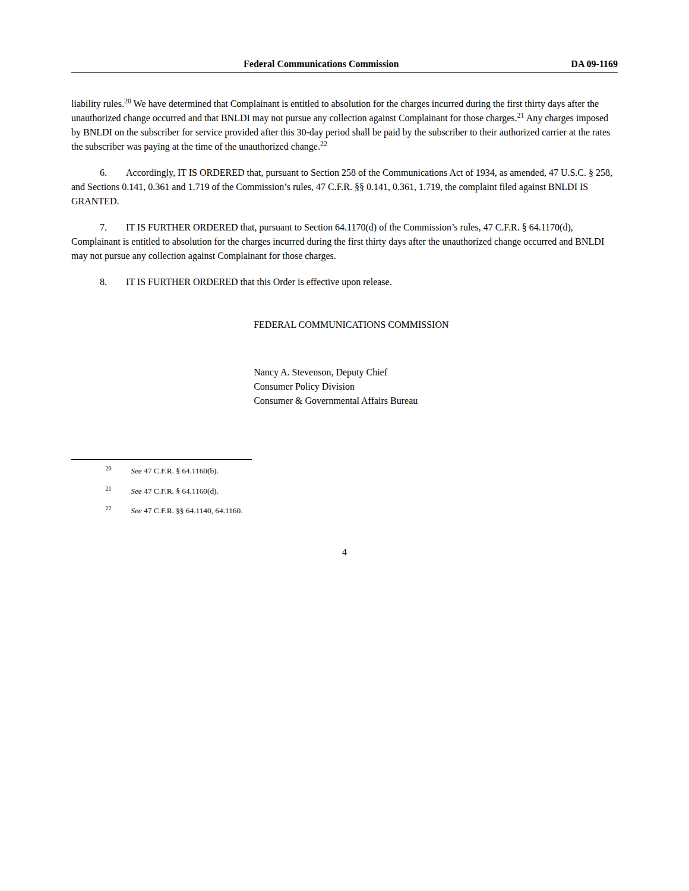Federal Communications Commission
DA 09-1169
liability rules.20 We have determined that Complainant is entitled to absolution for the charges incurred during the first thirty days after the unauthorized change occurred and that BNLDI may not pursue any collection against Complainant for those charges.21 Any charges imposed by BNLDI on the subscriber for service provided after this 30-day period shall be paid by the subscriber to their authorized carrier at the rates the subscriber was paying at the time of the unauthorized change.22
6. Accordingly, IT IS ORDERED that, pursuant to Section 258 of the Communications Act of 1934, as amended, 47 U.S.C. § 258, and Sections 0.141, 0.361 and 1.719 of the Commission’s rules, 47 C.F.R. §§ 0.141, 0.361, 1.719, the complaint filed against BNLDI IS GRANTED.
7. IT IS FURTHER ORDERED that, pursuant to Section 64.1170(d) of the Commission’s rules, 47 C.F.R. § 64.1170(d), Complainant is entitled to absolution for the charges incurred during the first thirty days after the unauthorized change occurred and BNLDI may not pursue any collection against Complainant for those charges.
8. IT IS FURTHER ORDERED that this Order is effective upon release.
FEDERAL COMMUNICATIONS COMMISSION
Nancy A. Stevenson, Deputy Chief
Consumer Policy Division
Consumer & Governmental Affairs Bureau
20
See 47 C.F.R. § 64.1160(b).
21
See 47 C.F.R. § 64.1160(d).
22
See 47 C.F.R. §§ 64.1140, 64.1160.
4